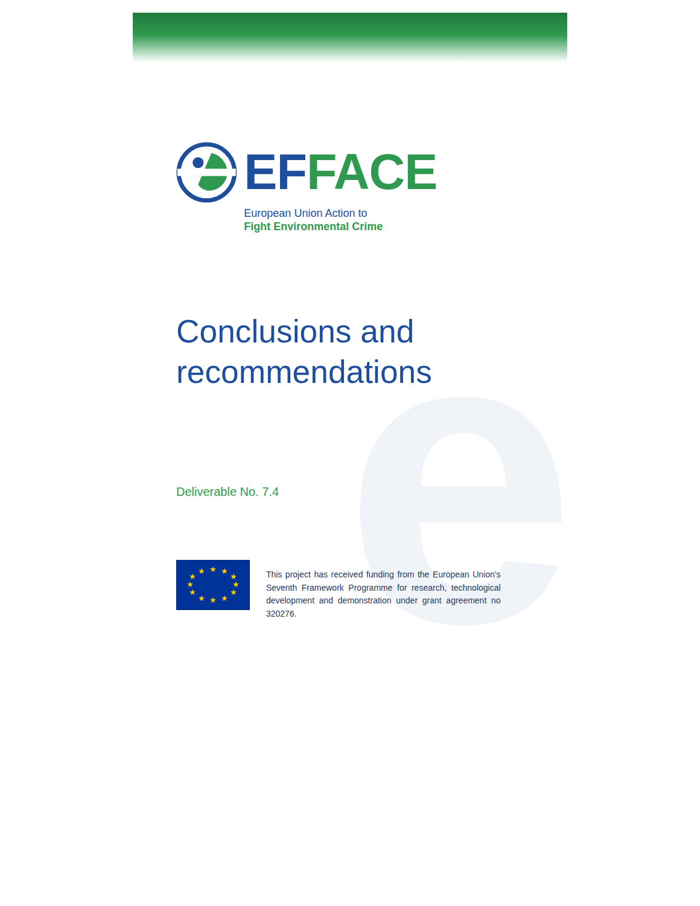e
EF FACE
European Union Action to
Fight Environmental Crime
Conclusions and recommendations
Deliverable No. 7.4
★ ★ ★ ★ ★ ★ ★ ★ ★ ★ ★ ★
This project has received funding from the European Union’s Seventh Framework Programme for research, technological development and demonstration under grant agreement no 320276.